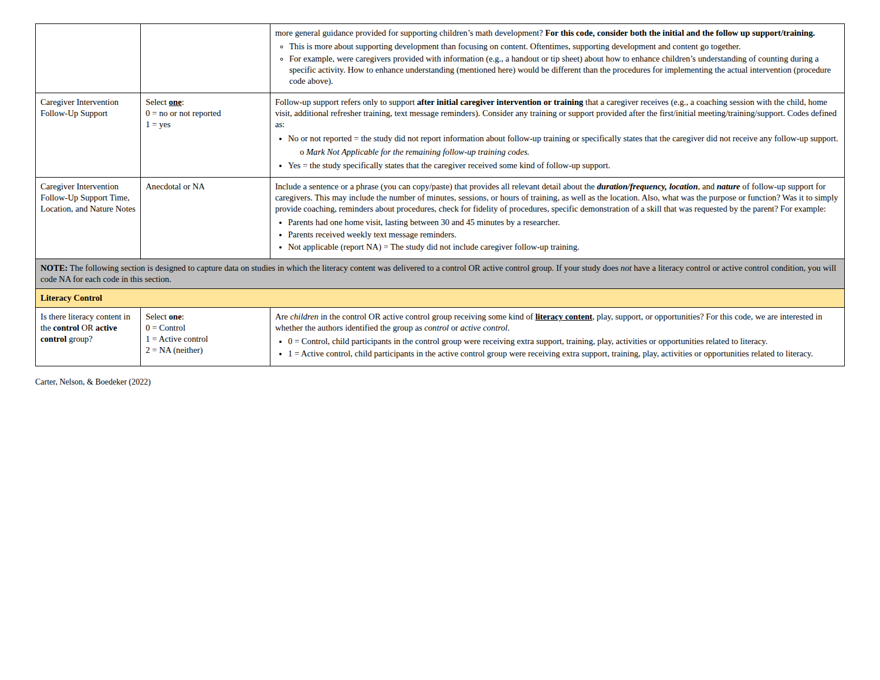| | | more general guidance provided for supporting children’s math development? For this code, consider both the initial and the follow up support/training. This is more about supporting development than focusing on content. Oftentimes, supporting development and content go together. For example, were caregivers provided with information (e.g., a handout or tip sheet) about how to enhance children’s understanding of counting during a specific activity. How to enhance understanding (mentioned here) would be different than the procedures for implementing the actual intervention (procedure code above). |
| Caregiver Intervention Follow-Up Support | Select one : 0 = no or not reported 1 = yes | Follow-up support refers only to support after initial caregiver intervention or training that a caregiver receives (e.g., a coaching session with the child, home visit, additional refresher training, text message reminders). Consider any training or support provided after the first/initial meeting/training/support. Codes defined as: No or not reported = the study did not report information about follow-up training or specifically states that the caregiver did not receive any follow-up support. Mark Not Applicable for the remaining follow-up training codes. Yes = the study specifically states that the caregiver received some kind of follow-up support. |
| Caregiver Intervention Follow-Up Support Time, Location, and Nature Notes | Anecdotal or NA | Include a sentence or a phrase (you can copy/paste) that provides all relevant detail about the duration/frequency, location , and nature of follow-up support for caregivers. This may include the number of minutes, sessions, or hours of training, as well as the location. Also, what was the purpose or function? Was it to simply provide coaching, reminders about procedures, check for fidelity of procedures, specific demonstration of a skill that was requested by the parent? For example: Parents had one home visit, lasting between 30 and 45 minutes by a researcher. Parents received weekly text message reminders. Not applicable (report NA) = The study did not include caregiver follow-up training. |
| NOTE: The following section is designed to capture data on studies in which the literacy content was delivered to a control OR active control group. If your study does not have a literacy control or active control condition, you will code NA for each code in this section. |
| Literacy Control |
| Is there literacy content in the control OR active control group? | Select one : 0 = Control 1 = Active control 2 = NA (neither) | Are children in the control OR active control group receiving some kind of literacy content , play, support, or opportunities? For this code, we are interested in whether the authors identified the group as control or active control . 0 = Control, child participants in the control group were receiving extra support, training, play, activities or opportunities related to literacy. 1 = Active control, child participants in the active control group were receiving extra support, training, play, activities or opportunities related to literacy. |
Carter, Nelson, & Boedeker (2022)